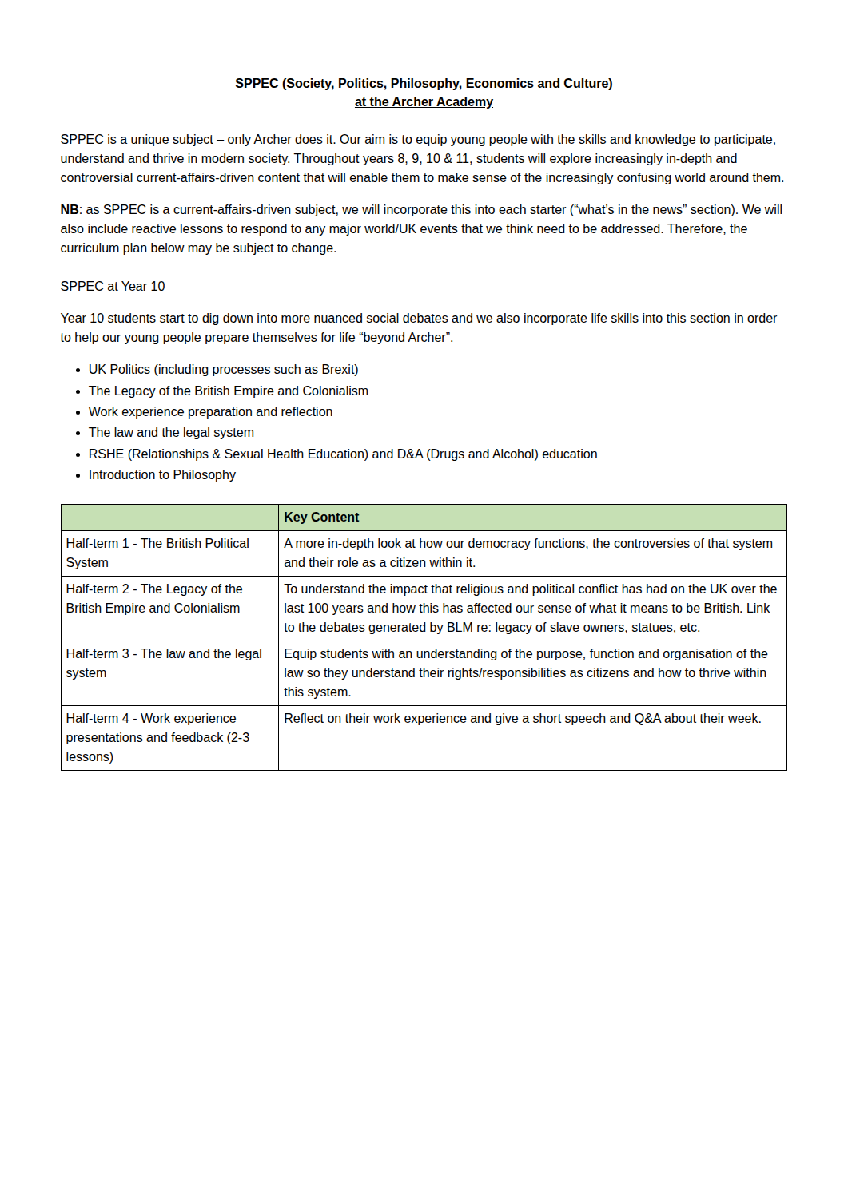SPPEC (Society, Politics, Philosophy, Economics and Culture)
at the Archer Academy
SPPEC is a unique subject – only Archer does it. Our aim is to equip young people with the skills and knowledge to participate, understand and thrive in modern society. Throughout years 8, 9, 10 & 11, students will explore increasingly in-depth and controversial current-affairs-driven content that will enable them to make sense of the increasingly confusing world around them.
NB: as SPPEC is a current-affairs-driven subject, we will incorporate this into each starter (“what’s in the news” section). We will also include reactive lessons to respond to any major world/UK events that we think need to be addressed. Therefore, the curriculum plan below may be subject to change.
SPPEC at Year 10
Year 10 students start to dig down into more nuanced social debates and we also incorporate life skills into this section in order to help our young people prepare themselves for life “beyond Archer”.
UK Politics (including processes such as Brexit)
The Legacy of the British Empire and Colonialism
Work experience preparation and reflection
The law and the legal system
RSHE (Relationships & Sexual Health Education) and D&A (Drugs and Alcohol) education
Introduction to Philosophy
| | Key Content |
| --- | --- |
| Half-term 1 - The British Political System | A more in-depth look at how our democracy functions, the controversies of that system and their role as a citizen within it. |
| Half-term 2 - The Legacy of the British Empire and Colonialism | To understand the impact that religious and political conflict has had on the UK over the last 100 years and how this has affected our sense of what it means to be British. Link to the debates generated by BLM re: legacy of slave owners, statues, etc. |
| Half-term 3 - The law and the legal system | Equip students with an understanding of the purpose, function and organisation of the law so they understand their rights/responsibilities as citizens and how to thrive within this system. |
| Half-term 4 - Work experience presentations and feedback (2-3 lessons) | Reflect on their work experience and give a short speech and Q&A about their week. |